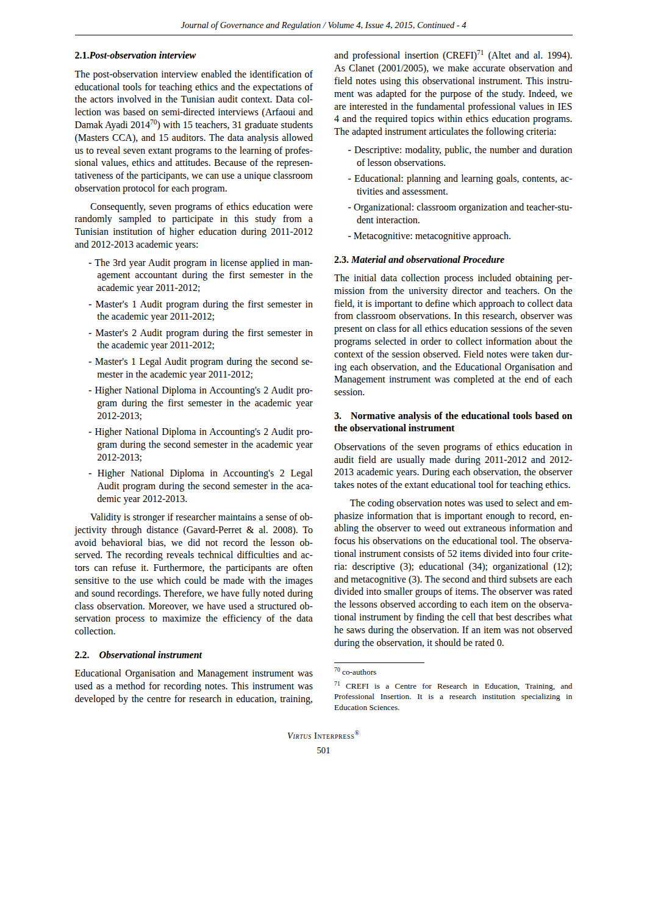Journal of Governance and Regulation / Volume 4, Issue 4, 2015, Continued - 4
2.1.Post-observation interview
The post-observation interview enabled the identification of educational tools for teaching ethics and the expectations of the actors involved in the Tunisian audit context. Data collection was based on semi-directed interviews (Arfaoui and Damak Ayadi 201470) with 15 teachers, 31 graduate students (Masters CCA), and 15 auditors. The data analysis allowed us to reveal seven extant programs to the learning of professional values, ethics and attitudes. Because of the representativeness of the participants, we can use a unique classroom observation protocol for each program.
Consequently, seven programs of ethics education were randomly sampled to participate in this study from a Tunisian institution of higher education during 2011-2012 and 2012-2013 academic years:
The 3rd year Audit program in license applied in management accountant during the first semester in the academic year 2011-2012;
Master's 1 Audit program during the first semester in the academic year 2011-2012;
Master's 2 Audit program during the first semester in the academic year 2011-2012;
Master's 1 Legal Audit program during the second semester in the academic year 2011-2012;
Higher National Diploma in Accounting's 2 Audit program during the first semester in the academic year 2012-2013;
Higher National Diploma in Accounting's 2 Audit program during the second semester in the academic year 2012-2013;
Higher National Diploma in Accounting's 2 Legal Audit program during the second semester in the academic year 2012-2013.
Validity is stronger if researcher maintains a sense of objectivity through distance (Gavard-Perret & al. 2008). To avoid behavioral bias, we did not record the lesson observed. The recording reveals technical difficulties and actors can refuse it. Furthermore, the participants are often sensitive to the use which could be made with the images and sound recordings. Therefore, we have fully noted during class observation. Moreover, we have used a structured observation process to maximize the efficiency of the data collection.
2.2. Observational instrument
Educational Organisation and Management instrument was used as a method for recording notes. This instrument was developed by the centre for research in education, training, and professional insertion (CREFI)71 (Altet and al. 1994). As Clanet (2001/2005), we make accurate observation and field notes using this observational instrument. This instrument was adapted for the purpose of the study. Indeed, we are interested in the fundamental professional values in IES 4 and the required topics within ethics education programs. The adapted instrument articulates the following criteria:
Descriptive: modality, public, the number and duration of lesson observations.
Educational: planning and learning goals, contents, activities and assessment.
Organizational: classroom organization and teacher-student interaction.
Metacognitive: metacognitive approach.
2.3. Material and observational Procedure
The initial data collection process included obtaining permission from the university director and teachers. On the field, it is important to define which approach to collect data from classroom observations. In this research, observer was present on class for all ethics education sessions of the seven programs selected in order to collect information about the context of the session observed. Field notes were taken during each observation, and the Educational Organisation and Management instrument was completed at the end of each session.
3. Normative analysis of the educational tools based on the observational instrument
Observations of the seven programs of ethics education in audit field are usually made during 2011-2012 and 2012-2013 academic years. During each observation, the observer takes notes of the extant educational tool for teaching ethics.
The coding observation notes was used to select and emphasize information that is important enough to record, enabling the observer to weed out extraneous information and focus his observations on the educational tool. The observational instrument consists of 52 items divided into four criteria: descriptive (3); educational (34); organizational (12); and metacognitive (3). The second and third subsets are each divided into smaller groups of items. The observer was rated the lessons observed according to each item on the observational instrument by finding the cell that best describes what he saws during the observation. If an item was not observed during the observation, it should be rated 0.
70 co-authors
71 CREFI is a Centre for Research in Education, Training, and Professional Insertion. It is a research institution specializing in Education Sciences.
Virtus Interpress®
501